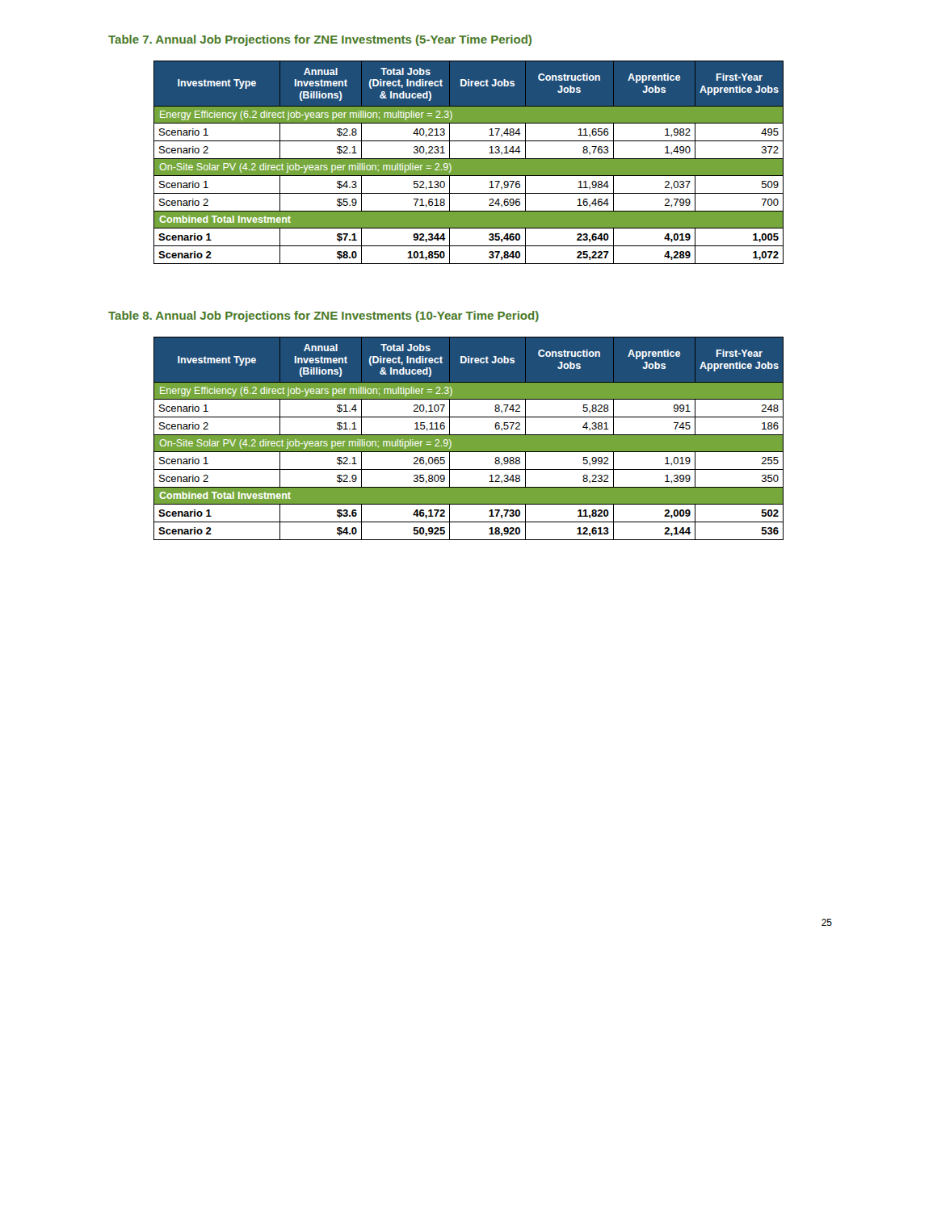Table 7. Annual Job Projections for ZNE Investments (5-Year Time Period)
| Investment Type | Annual Investment (Billions) | Total Jobs (Direct, Indirect & Induced) | Direct Jobs | Construction Jobs | Apprentice Jobs | First-Year Apprentice Jobs |
| --- | --- | --- | --- | --- | --- | --- |
| Energy Efficiency (6.2 direct job-years per million; multiplier = 2.3) |
| Scenario 1 | $2.8 | 40,213 | 17,484 | 11,656 | 1,982 | 495 |
| Scenario 2 | $2.1 | 30,231 | 13,144 | 8,763 | 1,490 | 372 |
| On-Site Solar PV (4.2 direct job-years per million; multiplier = 2.9) |
| Scenario 1 | $4.3 | 52,130 | 17,976 | 11,984 | 2,037 | 509 |
| Scenario 2 | $5.9 | 71,618 | 24,696 | 16,464 | 2,799 | 700 |
| Combined Total Investment |
| Scenario 1 | $7.1 | 92,344 | 35,460 | 23,640 | 4,019 | 1,005 |
| Scenario 2 | $8.0 | 101,850 | 37,840 | 25,227 | 4,289 | 1,072 |
Table 8. Annual Job Projections for ZNE Investments (10-Year Time Period)
| Investment Type | Annual Investment (Billions) | Total Jobs (Direct, Indirect & Induced) | Direct Jobs | Construction Jobs | Apprentice Jobs | First-Year Apprentice Jobs |
| --- | --- | --- | --- | --- | --- | --- |
| Energy Efficiency (6.2 direct job-years per million; multiplier = 2.3) |
| Scenario 1 | $1.4 | 20,107 | 8,742 | 5,828 | 991 | 248 |
| Scenario 2 | $1.1 | 15,116 | 6,572 | 4,381 | 745 | 186 |
| On-Site Solar PV (4.2 direct job-years per million; multiplier = 2.9) |
| Scenario 1 | $2.1 | 26,065 | 8,988 | 5,992 | 1,019 | 255 |
| Scenario 2 | $2.9 | 35,809 | 12,348 | 8,232 | 1,399 | 350 |
| Combined Total Investment |
| Scenario 1 | $3.6 | 46,172 | 17,730 | 11,820 | 2,009 | 502 |
| Scenario 2 | $4.0 | 50,925 | 18,920 | 12,613 | 2,144 | 536 |
25